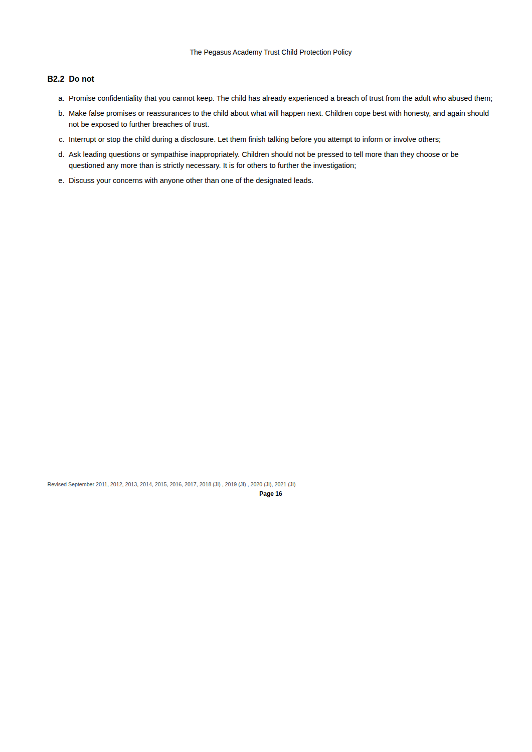The Pegasus Academy Trust Child Protection Policy
B2.2 Do not
Promise confidentiality that you cannot keep. The child has already experienced a breach of trust from the adult who abused them;
Make false promises or reassurances to the child about what will happen next. Children cope best with honesty, and again should not be exposed to further breaches of trust.
Interrupt or stop the child during a disclosure. Let them finish talking before you attempt to inform or involve others;
Ask leading questions or sympathise inappropriately. Children should not be pressed to tell more than they choose or be questioned any more than is strictly necessary. It is for others to further the investigation;
Discuss your concerns with anyone other than one of the designated leads.
Revised September 2011, 2012, 2013, 2014, 2015, 2016, 2017, 2018 (JI) , 2019 (JI) , 2020 (JI), 2021 (JI)
Page 16